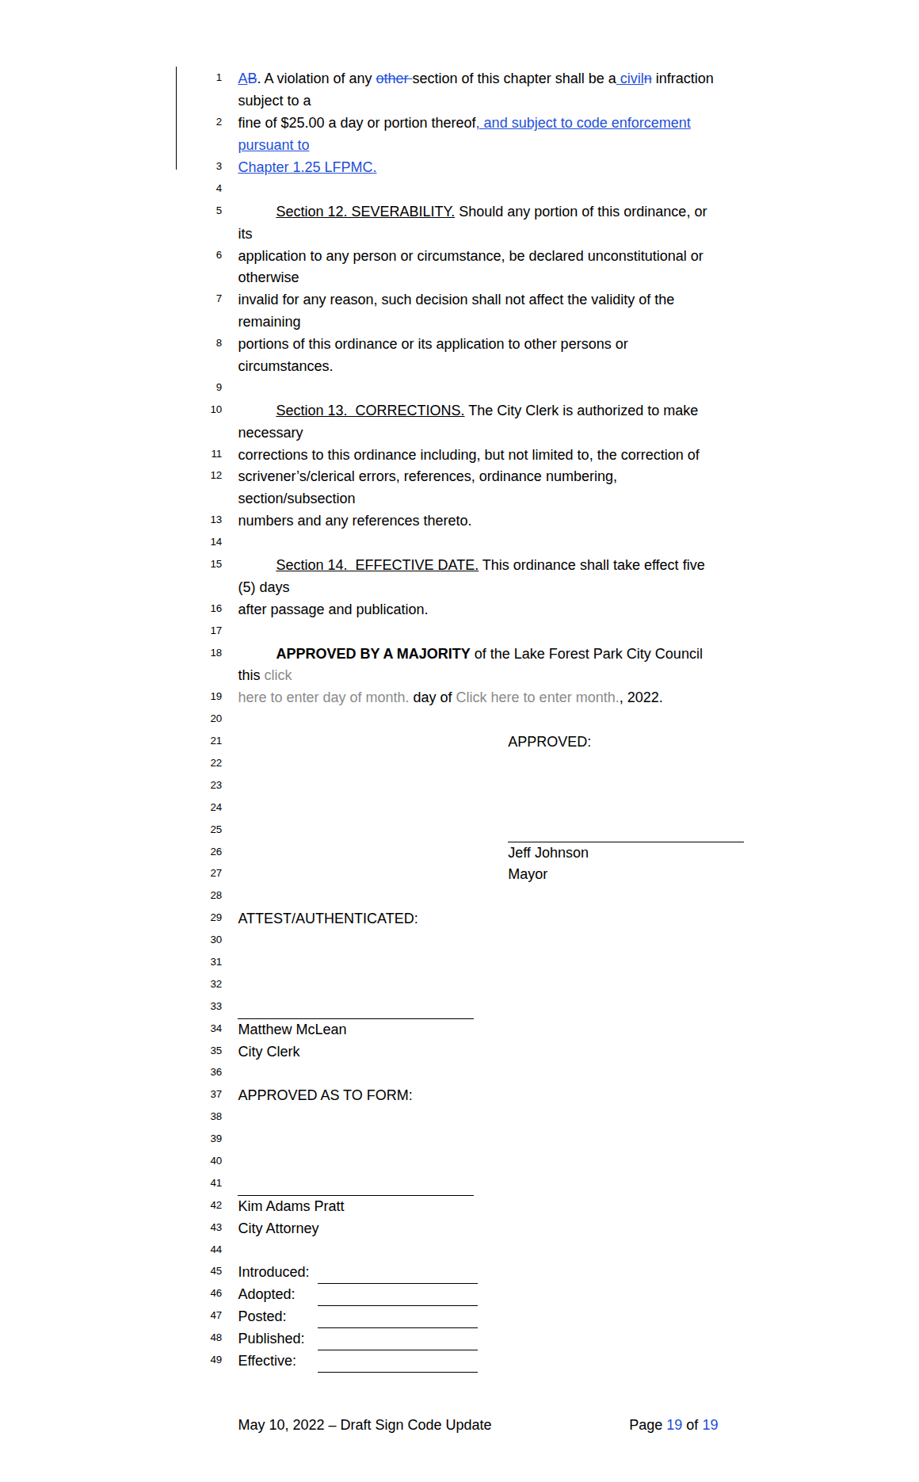AB. A violation of any other section of this chapter shall be a civil n infraction subject to a
fine of $25.00 a day or portion thereof, and subject to code enforcement pursuant to
Chapter 1.25 LFPMC.
Section 12. SEVERABILITY. Should any portion of this ordinance, or its
application to any person or circumstance, be declared unconstitutional or otherwise
invalid for any reason, such decision shall not affect the validity of the remaining
portions of this ordinance or its application to other persons or circumstances.
Section 13. CORRECTIONS. The City Clerk is authorized to make necessary
corrections to this ordinance including, but not limited to, the correction of
scrivener’s/clerical errors, references, ordinance numbering, section/subsection
numbers and any references thereto.
Section 14. EFFECTIVE DATE. This ordinance shall take effect five (5) days
after passage and publication.
APPROVED BY A MAJORITY of the Lake Forest Park City Council this click
here to enter day of month. day of Click here to enter month., 2022.
APPROVED:
Jeff Johnson
Mayor
ATTEST/AUTHENTICATED:
Matthew McLean
City Clerk
APPROVED AS TO FORM:
Kim Adams Pratt
City Attorney
Introduced:
Adopted:
Posted:
Published:
Effective:
May 10, 2022 – Draft Sign Code Update
Page 19 of 19